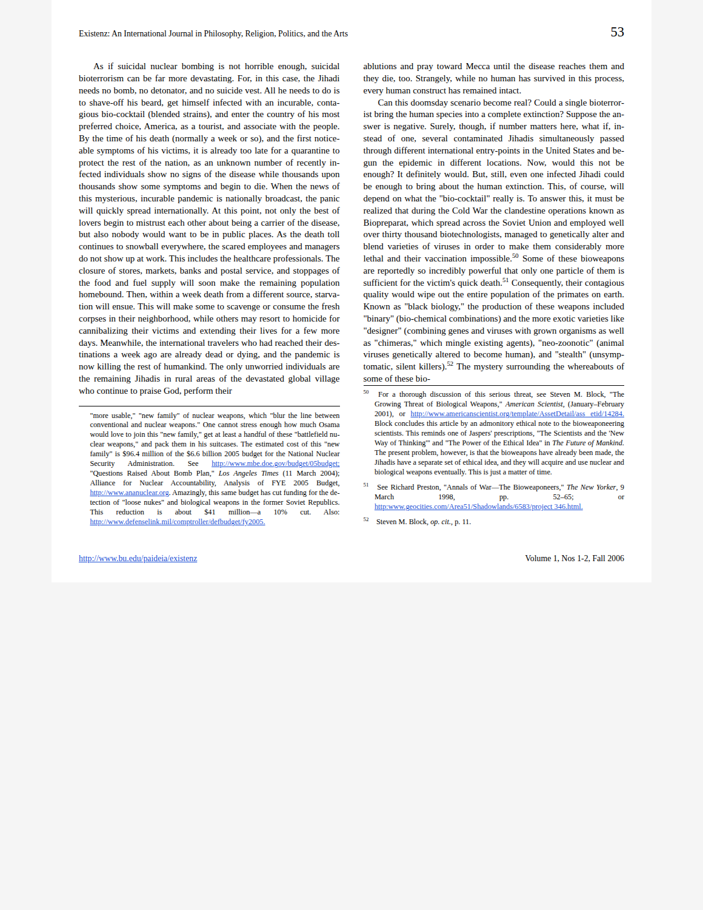Existenz: An International Journal in Philosophy, Religion, Politics, and the Arts 53
As if suicidal nuclear bombing is not horrible enough, suicidal bioterrorism can be far more devastating. For, in this case, the Jihadi needs no bomb, no detonator, and no suicide vest. All he needs to do is to shave-off his beard, get himself infected with an incurable, contagious bio-cocktail (blended strains), and enter the country of his most preferred choice, America, as a tourist, and associate with the people. By the time of his death (normally a week or so), and the first noticeable symptoms of his victims, it is already too late for a quarantine to protect the rest of the nation, as an unknown number of recently infected individuals show no signs of the disease while thousands upon thousands show some symptoms and begin to die. When the news of this mysterious, incurable pandemic is nationally broadcast, the panic will quickly spread internationally. At this point, not only the best of lovers begin to mistrust each other about being a carrier of the disease, but also nobody would want to be in public places. As the death toll continues to snowball everywhere, the scared employees and managers do not show up at work. This includes the healthcare professionals. The closure of stores, markets, banks and postal service, and stoppages of the food and fuel supply will soon make the remaining population homebound. Then, within a week death from a different source, starvation will ensue. This will make some to scavenge or consume the fresh corpses in their neighborhood, while others may resort to homicide for cannibalizing their victims and extending their lives for a few more days. Meanwhile, the international travelers who had reached their destinations a week ago are already dead or dying, and the pandemic is now killing the rest of humankind. The only unworried individuals are the remaining Jihadis in rural areas of the devastated global village who continue to praise God, perform their
"more usable," "new family" of nuclear weapons, which "blur the line between conventional and nuclear weapons." One cannot stress enough how much Osama would love to join this "new family," get at least a handful of these "battlefield nuclear weapons," and pack them in his suitcases. The estimated cost of this "new family" is $96.4 million of the $6.6 billion 2005 budget for the National Nuclear Security Administration. See http://www.mbe.doe.gov/budget/05budget; "Questions Raised About Bomb Plan," Los Angeles Times (11 March 2004); Alliance for Nuclear Accountability, Analysis of FYE 2005 Budget, http://www.ananuclear.org. Amazingly, this same budget has cut funding for the detection of "loose nukes" and biological weapons in the former Soviet Republics. This reduction is about $41 million—a 10% cut. Also: http://www.defenselink.mil/comptroller/defbudget/fy2005.
ablutions and pray toward Mecca until the disease reaches them and they die, too. Strangely, while no human has survived in this process, every human construct has remained intact.
Can this doomsday scenario become real? Could a single bioterrorist bring the human species into a complete extinction? Suppose the answer is negative. Surely, though, if number matters here, what if, instead of one, several contaminated Jihadis simultaneously passed through different international entry-points in the United States and begun the epidemic in different locations. Now, would this not be enough? It definitely would. But, still, even one infected Jihadi could be enough to bring about the human extinction. This, of course, will depend on what the "bio-cocktail" really is. To answer this, it must be realized that during the Cold War the clandestine operations known as Biopreparat, which spread across the Soviet Union and employed well over thirty thousand biotechnologists, managed to genetically alter and blend varieties of viruses in order to make them considerably more lethal and their vaccination impossible.50 Some of these bioweapons are reportedly so incredibly powerful that only one particle of them is sufficient for the victim's quick death.51 Consequently, their contagious quality would wipe out the entire population of the primates on earth. Known as "black biology," the production of these weapons included "binary" (bio-chemical combinations) and the more exotic varieties like "designer" (combining genes and viruses with grown organisms as well as "chimeras," which mingle existing agents), "neo-zoonotic" (animal viruses genetically altered to become human), and "stealth" (unsymptomatic, silent killers).52 The mystery surrounding the whereabouts of some of these bio-
50 For a thorough discussion of this serious threat, see Steven M. Block, "The Growing Threat of Biological Weapons," American Scientist, (January–February 2001), or http://www.americanscientist.org/template/AssetDetail/ass etid/14284. Block concludes this article by an admonitory ethical note to the bioweaponeering scientists. This reminds one of Jaspers' prescriptions, "The Scientists and the 'New Way of Thinking'" and "The Power of the Ethical Idea" in The Future of Mankind. The present problem, however, is that the bioweapons have already been made, the Jihadis have a separate set of ethical idea, and they will acquire and use nuclear and biological weapons eventually. This is just a matter of time.
51 See Richard Preston, "Annals of War—The Bioweaponeers," The New Yorker, 9 March 1998, pp. 52–65; or http:www.geocities.com/Area51/Shadowlands/6583/project 346.html.
52 Steven M. Block, op. cit., p. 11.
http://www.bu.edu/paideia/existenz Volume 1, Nos 1-2, Fall 2006